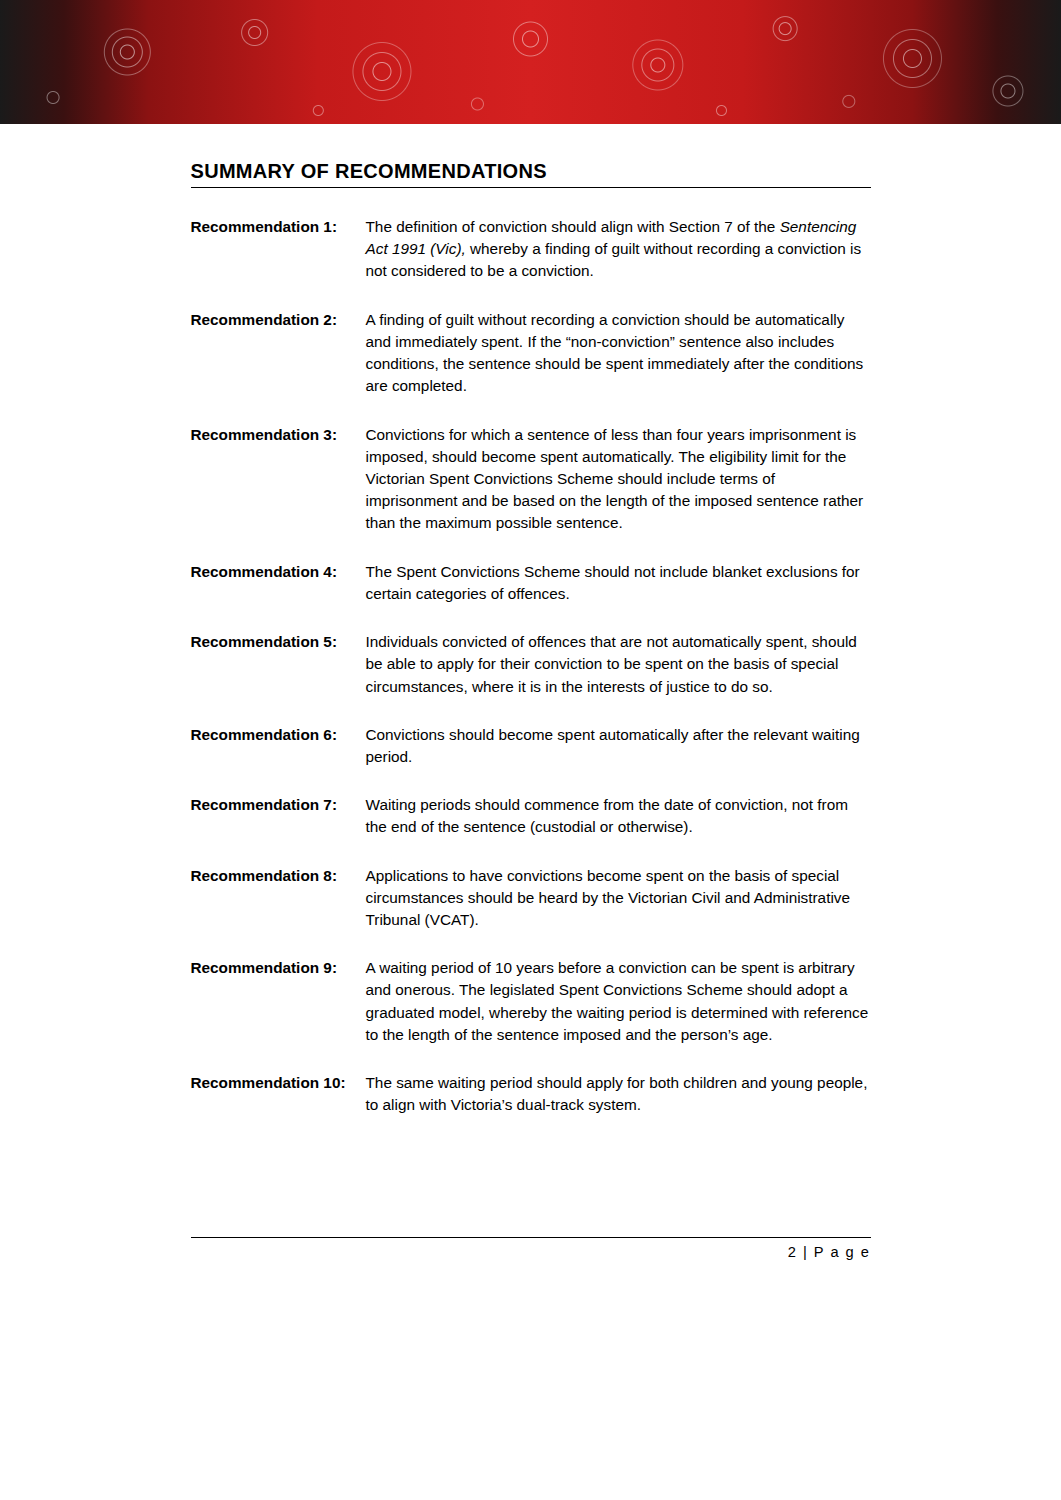SUMMARY OF RECOMMENDATIONS
Recommendation 1:
The definition of conviction should align with Section 7 of the Sentencing Act 1991 (Vic), whereby a finding of guilt without recording a conviction is not considered to be a conviction.
Recommendation 2:
A finding of guilt without recording a conviction should be automatically and immediately spent. If the “non-conviction” sentence also includes conditions, the sentence should be spent immediately after the conditions are completed.
Recommendation 3:
Convictions for which a sentence of less than four years imprisonment is imposed, should become spent automatically. The eligibility limit for the Victorian Spent Convictions Scheme should include terms of imprisonment and be based on the length of the imposed sentence rather than the maximum possible sentence.
Recommendation 4:
The Spent Convictions Scheme should not include blanket exclusions for certain categories of offences.
Recommendation 5:
Individuals convicted of offences that are not automatically spent, should be able to apply for their conviction to be spent on the basis of special circumstances, where it is in the interests of justice to do so.
Recommendation 6:
Convictions should become spent automatically after the relevant waiting period.
Recommendation 7:
Waiting periods should commence from the date of conviction, not from the end of the sentence (custodial or otherwise).
Recommendation 8:
Applications to have convictions become spent on the basis of special circumstances should be heard by the Victorian Civil and Administrative Tribunal (VCAT).
Recommendation 9:
A waiting period of 10 years before a conviction can be spent is arbitrary and onerous. The legislated Spent Convictions Scheme should adopt a graduated model, whereby the waiting period is determined with reference to the length of the sentence imposed and the person’s age.
Recommendation 10:
The same waiting period should apply for both children and young people, to align with Victoria’s dual-track system.
2 | P a g e